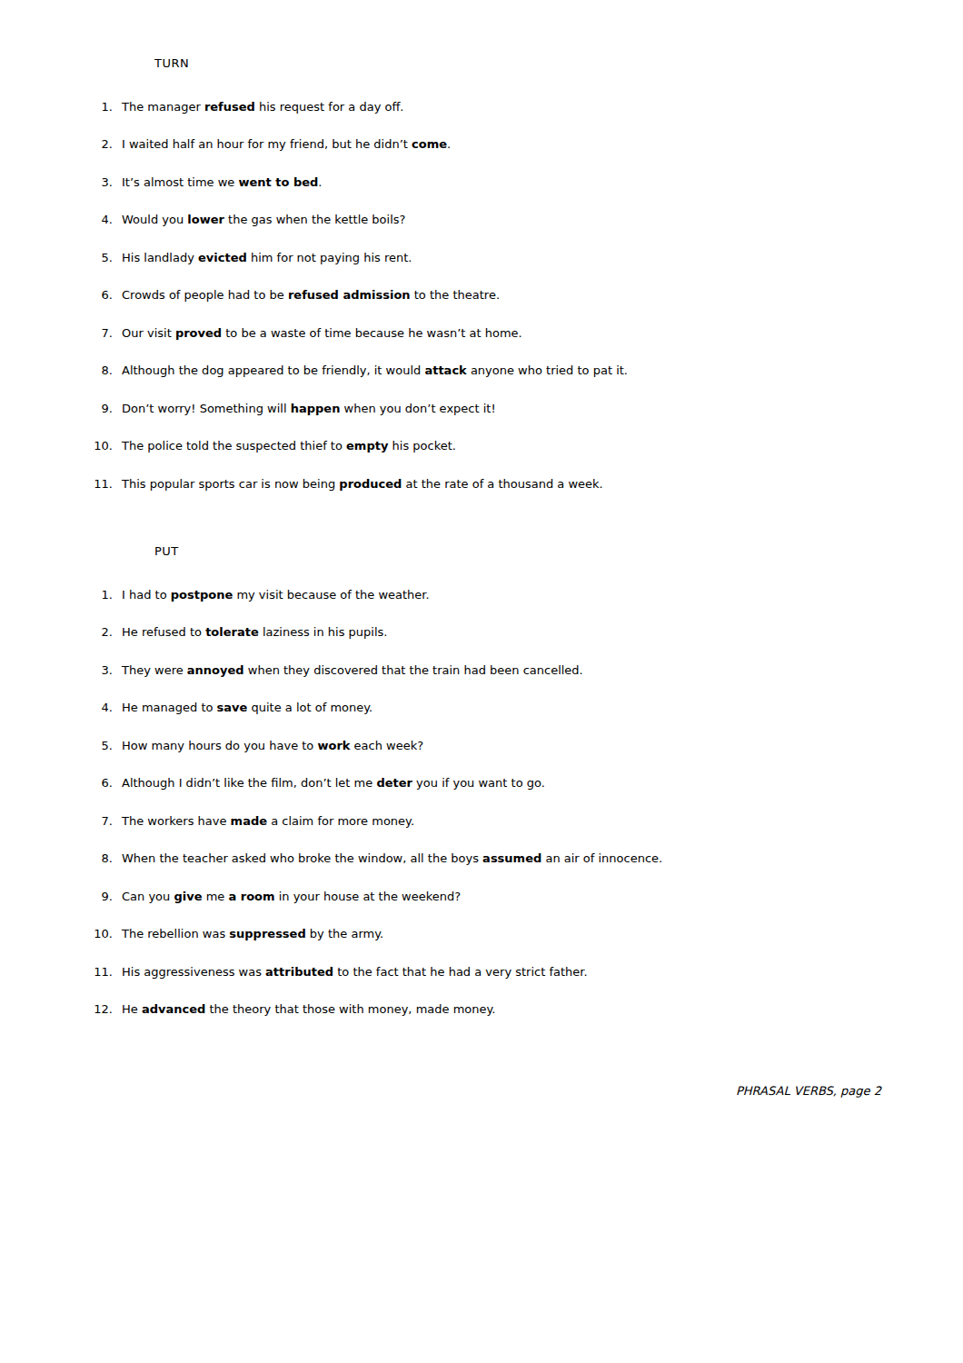TURN
The manager refused his request for a day off.
I waited half an hour for my friend, but he didn’t come.
It’s almost time we went to bed.
Would you lower the gas when the kettle boils?
His landlady evicted him for not paying his rent.
Crowds of people had to be refused admission to the theatre.
Our visit proved to be a waste of time because he wasn’t at home.
Although the dog appeared to be friendly, it would attack anyone who tried to pat it.
Don’t worry! Something will happen when you don’t expect it!
The police told the suspected thief to empty his pocket.
This popular sports car is now being produced at the rate of a thousand a week.
PUT
I had to postpone my visit because of the weather.
He refused to tolerate laziness in his pupils.
They were annoyed when they discovered that the train had been cancelled.
He managed to save quite a lot of money.
How many hours do you have to work each week?
Although I didn’t like the film, don’t let me deter you if you want to go.
The workers have made a claim for more money.
When the teacher asked who broke the window, all the boys assumed an air of innocence.
Can you give me a room in your house at the weekend?
The rebellion was suppressed by the army.
His aggressiveness was attributed to the fact that he had a very strict father.
He advanced the theory that those with money, made money.
PHRASAL VERBS, page 2